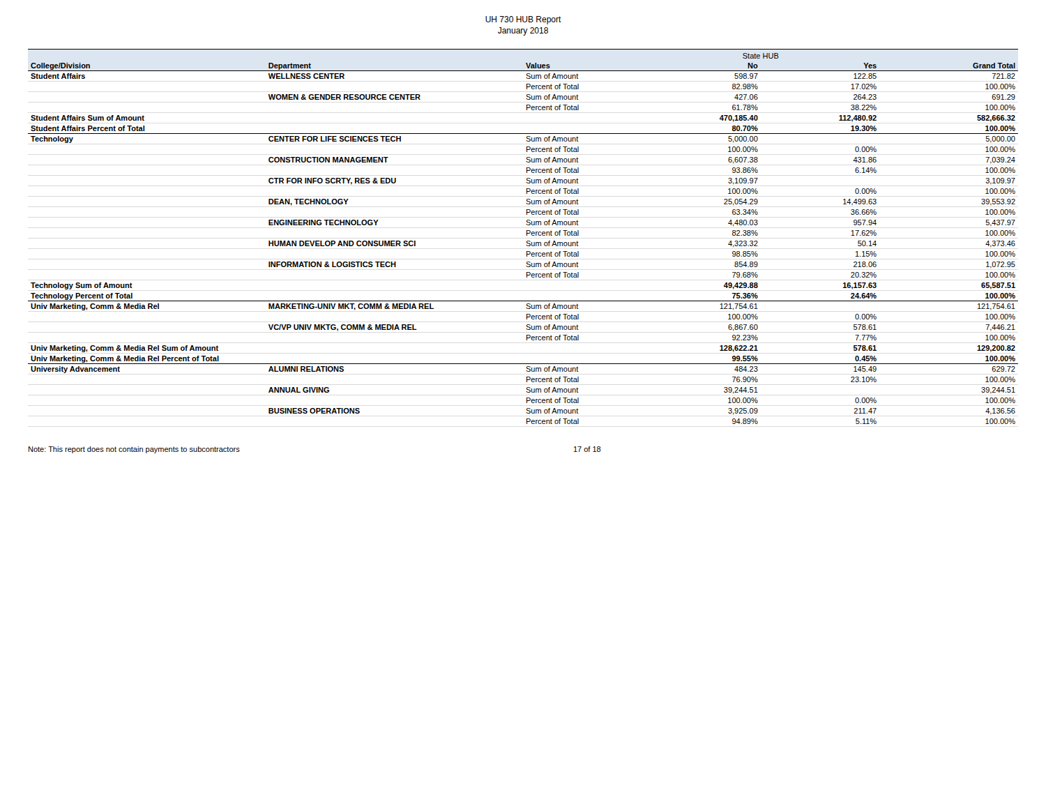UH 730 HUB Report
January 2018
| | | | State HUB | |
| --- | --- | --- | --- | --- |
| College/Division | Department | Values | No | Yes | Grand Total |
| Student Affairs | WELLNESS CENTER | Sum of Amount | 598.97 | 122.85 | 721.82 |
| | | Percent of Total | 82.98% | 17.02% | 100.00% |
| | WOMEN & GENDER RESOURCE CENTER | Sum of Amount | 427.06 | 264.23 | 691.29 |
| | | Percent of Total | 61.78% | 38.22% | 100.00% |
| Student Affairs Sum of Amount | | | 470,185.40 | 112,480.92 | 582,666.32 |
| Student Affairs Percent of Total | | | 80.70% | 19.30% | 100.00% |
| Technology | CENTER FOR LIFE SCIENCES TECH | Sum of Amount | 5,000.00 | | 5,000.00 |
| | | Percent of Total | 100.00% | 0.00% | 100.00% |
| | CONSTRUCTION MANAGEMENT | Sum of Amount | 6,607.38 | 431.86 | 7,039.24 |
| | | Percent of Total | 93.86% | 6.14% | 100.00% |
| | CTR FOR INFO SCRTY, RES & EDU | Sum of Amount | 3,109.97 | | 3,109.97 |
| | | Percent of Total | 100.00% | 0.00% | 100.00% |
| | DEAN, TECHNOLOGY | Sum of Amount | 25,054.29 | 14,499.63 | 39,553.92 |
| | | Percent of Total | 63.34% | 36.66% | 100.00% |
| | ENGINEERING TECHNOLOGY | Sum of Amount | 4,480.03 | 957.94 | 5,437.97 |
| | | Percent of Total | 82.38% | 17.62% | 100.00% |
| | HUMAN DEVELOP AND CONSUMER SCI | Sum of Amount | 4,323.32 | 50.14 | 4,373.46 |
| | | Percent of Total | 98.85% | 1.15% | 100.00% |
| | INFORMATION & LOGISTICS TECH | Sum of Amount | 854.89 | 218.06 | 1,072.95 |
| | | Percent of Total | 79.68% | 20.32% | 100.00% |
| Technology Sum of Amount | | | 49,429.88 | 16,157.63 | 65,587.51 |
| Technology Percent of Total | | | 75.36% | 24.64% | 100.00% |
| Univ Marketing, Comm & Media Rel | MARKETING-UNIV MKT, COMM & MEDIA REL | Sum of Amount | 121,754.61 | | 121,754.61 |
| | | Percent of Total | 100.00% | 0.00% | 100.00% |
| | VC/VP UNIV MKTG, COMM & MEDIA REL | Sum of Amount | 6,867.60 | 578.61 | 7,446.21 |
| | | Percent of Total | 92.23% | 7.77% | 100.00% |
| Univ Marketing, Comm & Media Rel Sum of Amount | | | 128,622.21 | 578.61 | 129,200.82 |
| Univ Marketing, Comm & Media Rel Percent of Total | | | 99.55% | 0.45% | 100.00% |
| University Advancement | ALUMNI RELATIONS | Sum of Amount | 484.23 | 145.49 | 629.72 |
| | | Percent of Total | 76.90% | 23.10% | 100.00% |
| | ANNUAL GIVING | Sum of Amount | 39,244.51 | | 39,244.51 |
| | | Percent of Total | 100.00% | 0.00% | 100.00% |
| | BUSINESS OPERATIONS | Sum of Amount | 3,925.09 | 211.47 | 4,136.56 |
| | | Percent of Total | 94.89% | 5.11% | 100.00% |
Note: This report does not contain payments to subcontractors
17 of 18